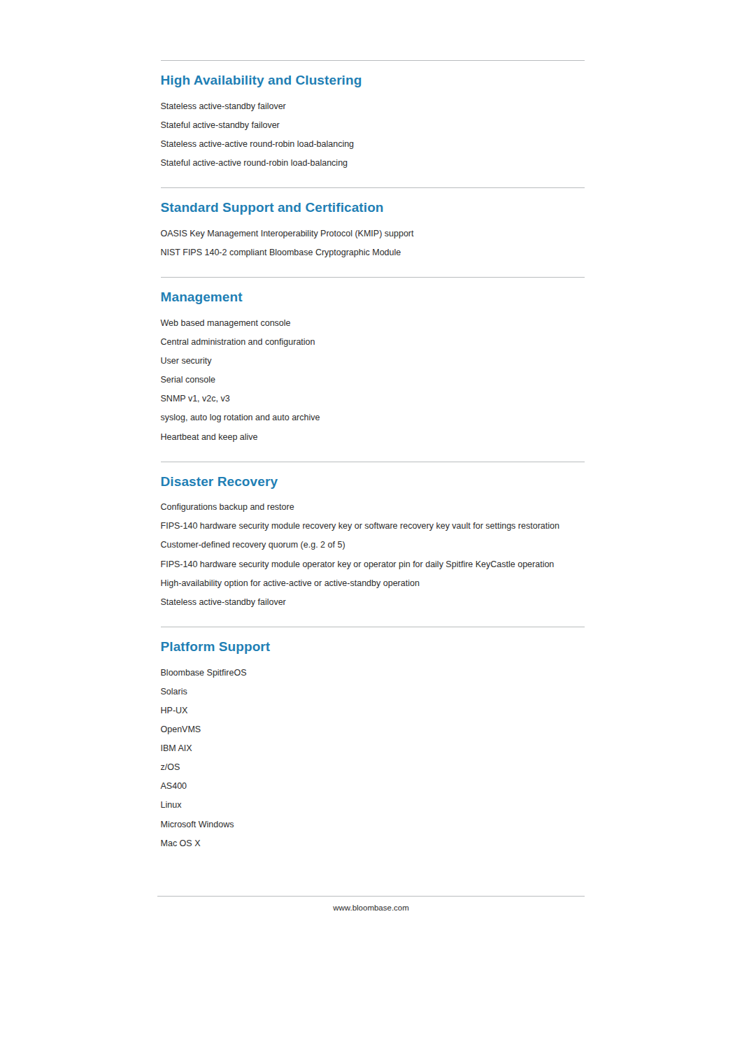High Availability and Clustering
Stateless active-standby failover
Stateful active-standby failover
Stateless active-active round-robin load-balancing
Stateful active-active round-robin load-balancing
Standard Support and Certification
OASIS Key Management Interoperability Protocol (KMIP) support
NIST FIPS 140-2 compliant Bloombase Cryptographic Module
Management
Web based management console
Central administration and configuration
User security
Serial console
SNMP v1, v2c, v3
syslog, auto log rotation and auto archive
Heartbeat and keep alive
Disaster Recovery
Configurations backup and restore
FIPS-140 hardware security module recovery key or software recovery key vault for settings restoration
Customer-defined recovery quorum (e.g. 2 of 5)
FIPS-140 hardware security module operator key or operator pin for daily Spitfire KeyCastle operation
High-availability option for active-active or active-standby operation
Stateless active-standby failover
Platform Support
Bloombase SpitfireOS
Solaris
HP-UX
OpenVMS
IBM AIX
z/OS
AS400
Linux
Microsoft Windows
Mac OS X
www.bloombase.com